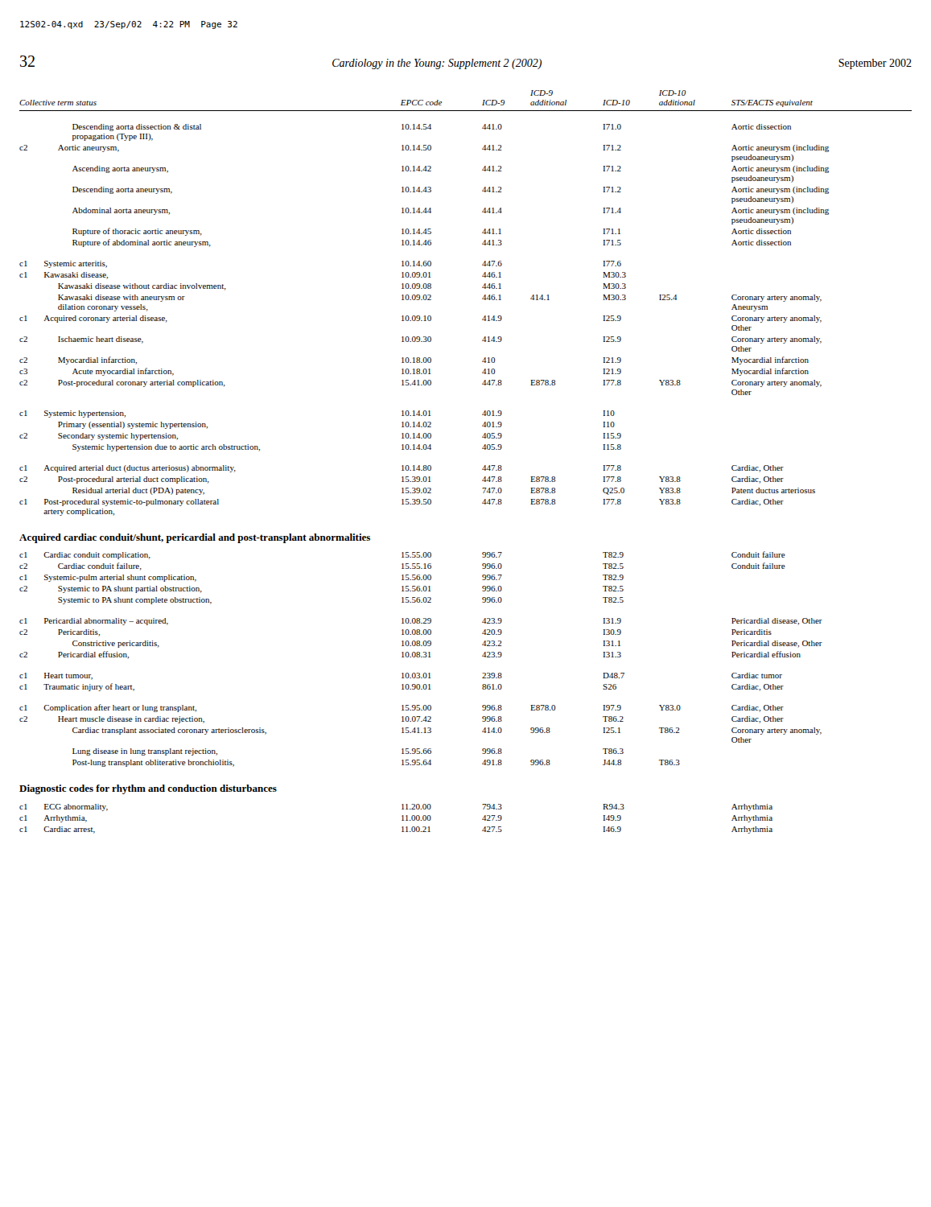12S02-04.qxd 23/Sep/02 4:22 PM Page 32
32
Cardiology in the Young: Supplement 2 (2002)
September 2002
| Collective term status | EPCC code | ICD-9 | ICD-9 additional | ICD-10 | ICD-10 additional | STS/EACTS equivalent |
| --- | --- | --- | --- | --- | --- | --- |
| | Descending aorta dissection & distal propagation (Type III), | 10.14.54 | 441.0 | | I71.0 | | Aortic dissection |
| c2 | Aortic aneurysm, | 10.14.50 | 441.2 | | I71.2 | | Aortic aneurysm (including pseudoaneurysm) |
| | Ascending aorta aneurysm, | 10.14.42 | 441.2 | | I71.2 | | Aortic aneurysm (including pseudoaneurysm) |
| | Descending aorta aneurysm, | 10.14.43 | 441.2 | | I71.2 | | Aortic aneurysm (including pseudoaneurysm) |
| | Abdominal aorta aneurysm, | 10.14.44 | 441.4 | | I71.4 | | Aortic aneurysm (including pseudoaneurysm) |
| | Rupture of thoracic aortic aneurysm, | 10.14.45 | 441.1 | | I71.1 | | Aortic dissection |
| | Rupture of abdominal aortic aneurysm, | 10.14.46 | 441.3 | | I71.5 | | Aortic dissection |
| c1 | Systemic arteritis, | 10.14.60 | 447.6 | | I77.6 | | |
| c1 | Kawasaki disease, | 10.09.01 | 446.1 | | M30.3 | | |
| | Kawasaki disease without cardiac involvement, | 10.09.08 | 446.1 | | M30.3 | | |
| | Kawasaki disease with aneurysm or dilation coronary vessels, | 10.09.02 | 446.1 | 414.1 | M30.3 | I25.4 | Coronary artery anomaly, Aneurysm |
| c1 | Acquired coronary arterial disease, | 10.09.10 | 414.9 | | I25.9 | | Coronary artery anomaly, Other |
| c2 | Ischaemic heart disease, | 10.09.30 | 414.9 | | I25.9 | | Coronary artery anomaly, Other |
| c2 | Myocardial infarction, | 10.18.00 | 410 | | I21.9 | | Myocardial infarction |
| c3 | Acute myocardial infarction, | 10.18.01 | 410 | | I21.9 | | Myocardial infarction |
| c2 | Post-procedural coronary arterial complication, | 15.41.00 | 447.8 | E878.8 | I77.8 | Y83.8 | Coronary artery anomaly, Other |
| c1 | Systemic hypertension, | 10.14.01 | 401.9 | | I10 | | |
| | Primary (essential) systemic hypertension, | 10.14.02 | 401.9 | | I10 | | |
| c2 | Secondary systemic hypertension, | 10.14.00 | 405.9 | | I15.9 | | |
| | Systemic hypertension due to aortic arch obstruction, | 10.14.04 | 405.9 | | I15.8 | | |
| c1 | Acquired arterial duct (ductus arteriosus) abnormality, | 10.14.80 | 447.8 | | I77.8 | | Cardiac, Other |
| c2 | Post-procedural arterial duct complication, | 15.39.01 | 447.8 | E878.8 | I77.8 | Y83.8 | Cardiac, Other |
| | Residual arterial duct (PDA) patency, | 15.39.02 | 747.0 | E878.8 | Q25.0 | Y83.8 | Patent ductus arteriosus |
| c1 | Post-procedural systemic-to-pulmonary collateral artery complication, | 15.39.50 | 447.8 | E878.8 | I77.8 | Y83.8 | Cardiac, Other |
| Acquired cardiac conduit/shunt, pericardial and post-transplant abnormalities |
| c1 | Cardiac conduit complication, | 15.55.00 | 996.7 | | T82.9 | | Conduit failure |
| c2 | Cardiac conduit failure, | 15.55.16 | 996.0 | | T82.5 | | Conduit failure |
| c1 | Systemic-pulm arterial shunt complication, | 15.56.00 | 996.7 | | T82.9 | | |
| c2 | Systemic to PA shunt partial obstruction, | 15.56.01 | 996.0 | | T82.5 | | |
| | Systemic to PA shunt complete obstruction, | 15.56.02 | 996.0 | | T82.5 | | |
| c1 | Pericardial abnormality – acquired, | 10.08.29 | 423.9 | | I31.9 | | Pericardial disease, Other |
| c2 | Pericarditis, | 10.08.00 | 420.9 | | I30.9 | | Pericarditis |
| | Constrictive pericarditis, | 10.08.09 | 423.2 | | I31.1 | | Pericardial disease, Other |
| c2 | Pericardial effusion, | 10.08.31 | 423.9 | | I31.3 | | Pericardial effusion |
| c1 | Heart tumour, | 10.03.01 | 239.8 | | D48.7 | | Cardiac tumor |
| c1 | Traumatic injury of heart, | 10.90.01 | 861.0 | | S26 | | Cardiac, Other |
| c1 | Complication after heart or lung transplant, | 15.95.00 | 996.8 | E878.0 | I97.9 | Y83.0 | Cardiac, Other |
| c2 | Heart muscle disease in cardiac rejection, | 10.07.42 | 996.8 | | T86.2 | | Cardiac, Other |
| | Cardiac transplant associated coronary arteriosclerosis, | 15.41.13 | 414.0 | 996.8 | I25.1 | T86.2 | Coronary artery anomaly, Other |
| | Lung disease in lung transplant rejection, | 15.95.66 | 996.8 | | T86.3 | | |
| | Post-lung transplant obliterative bronchiolitis, | 15.95.64 | 491.8 | 996.8 | J44.8 | T86.3 | |
| Diagnostic codes for rhythm and conduction disturbances |
| c1 | ECG abnormality, | 11.20.00 | 794.3 | | R94.3 | | Arrhythmia |
| c1 | Arrhythmia, | 11.00.00 | 427.9 | | I49.9 | | Arrhythmia |
| c1 | Cardiac arrest, | 11.00.21 | 427.5 | | I46.9 | | Arrhythmia |